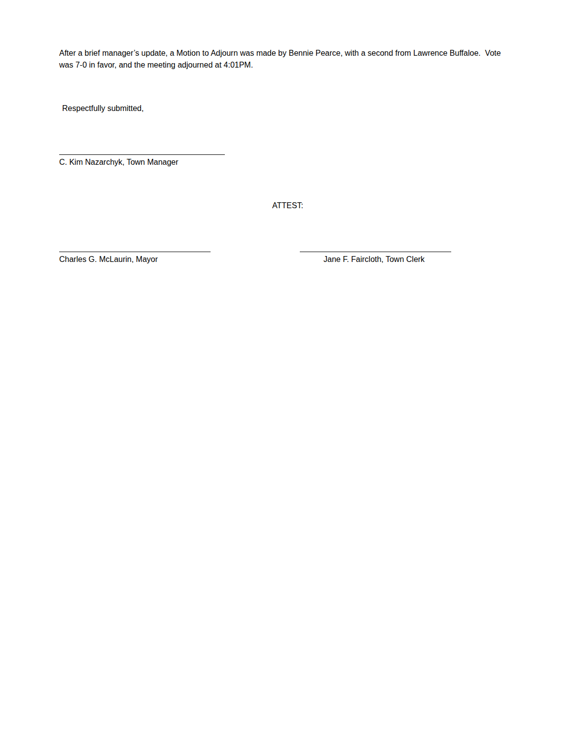After a brief manager’s update, a Motion to Adjourn was made by Bennie Pearce, with a second from Lawrence Buffaloe. Vote was 7-0 in favor, and the meeting adjourned at 4:01PM.
Respectfully submitted,
C. Kim Nazarchyk, Town Manager
ATTEST:
| Charles G. McLaurin, Mayor | | Jane F. Faircloth, Town Clerk |